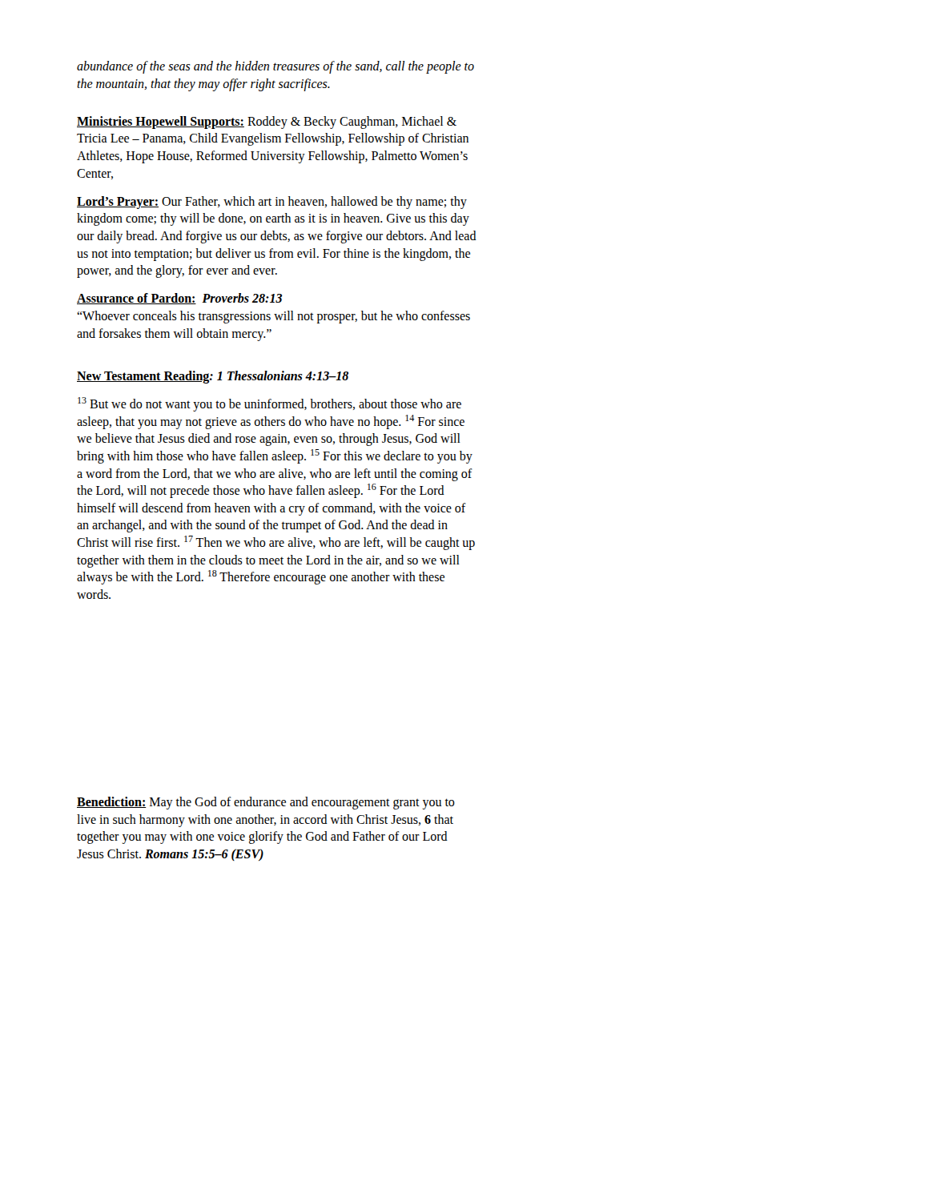abundance of the seas and the hidden treasures of the sand, call the people to the mountain, that they may offer right sacrifices.
Ministries Hopewell Supports: Roddey & Becky Caughman, Michael & Tricia Lee – Panama, Child Evangelism Fellowship, Fellowship of Christian Athletes, Hope House, Reformed University Fellowship, Palmetto Women’s Center,
Lord’s Prayer: Our Father, which art in heaven, hallowed be thy name; thy kingdom come; thy will be done, on earth as it is in heaven. Give us this day our daily bread. And forgive us our debts, as we forgive our debtors. And lead us not into temptation; but deliver us from evil. For thine is the kingdom, the power, and the glory, for ever and ever.
Assurance of Pardon: Proverbs 28:13
“Whoever conceals his transgressions will not prosper, but he who confesses and forsakes them will obtain mercy.”
New Testament Reading: 1 Thessalonians 4:13–18
13 But we do not want you to be uninformed, brothers, about those who are asleep, that you may not grieve as others do who have no hope. 14 For since we believe that Jesus died and rose again, even so, through Jesus, God will bring with him those who have fallen asleep. 15 For this we declare to you by a word from the Lord, that we who are alive, who are left until the coming of the Lord, will not precede those who have fallen asleep. 16 For the Lord himself will descend from heaven with a cry of command, with the voice of an archangel, and with the sound of the trumpet of God. And the dead in Christ will rise first. 17 Then we who are alive, who are left, will be caught up together with them in the clouds to meet the Lord in the air, and so we will always be with the Lord. 18 Therefore encourage one another with these words.
Benediction: May the God of endurance and encouragement grant you to live in such harmony with one another, in accord with Christ Jesus, 6 that together you may with one voice glorify the God and Father of our Lord Jesus Christ. Romans 15:5–6 (ESV)